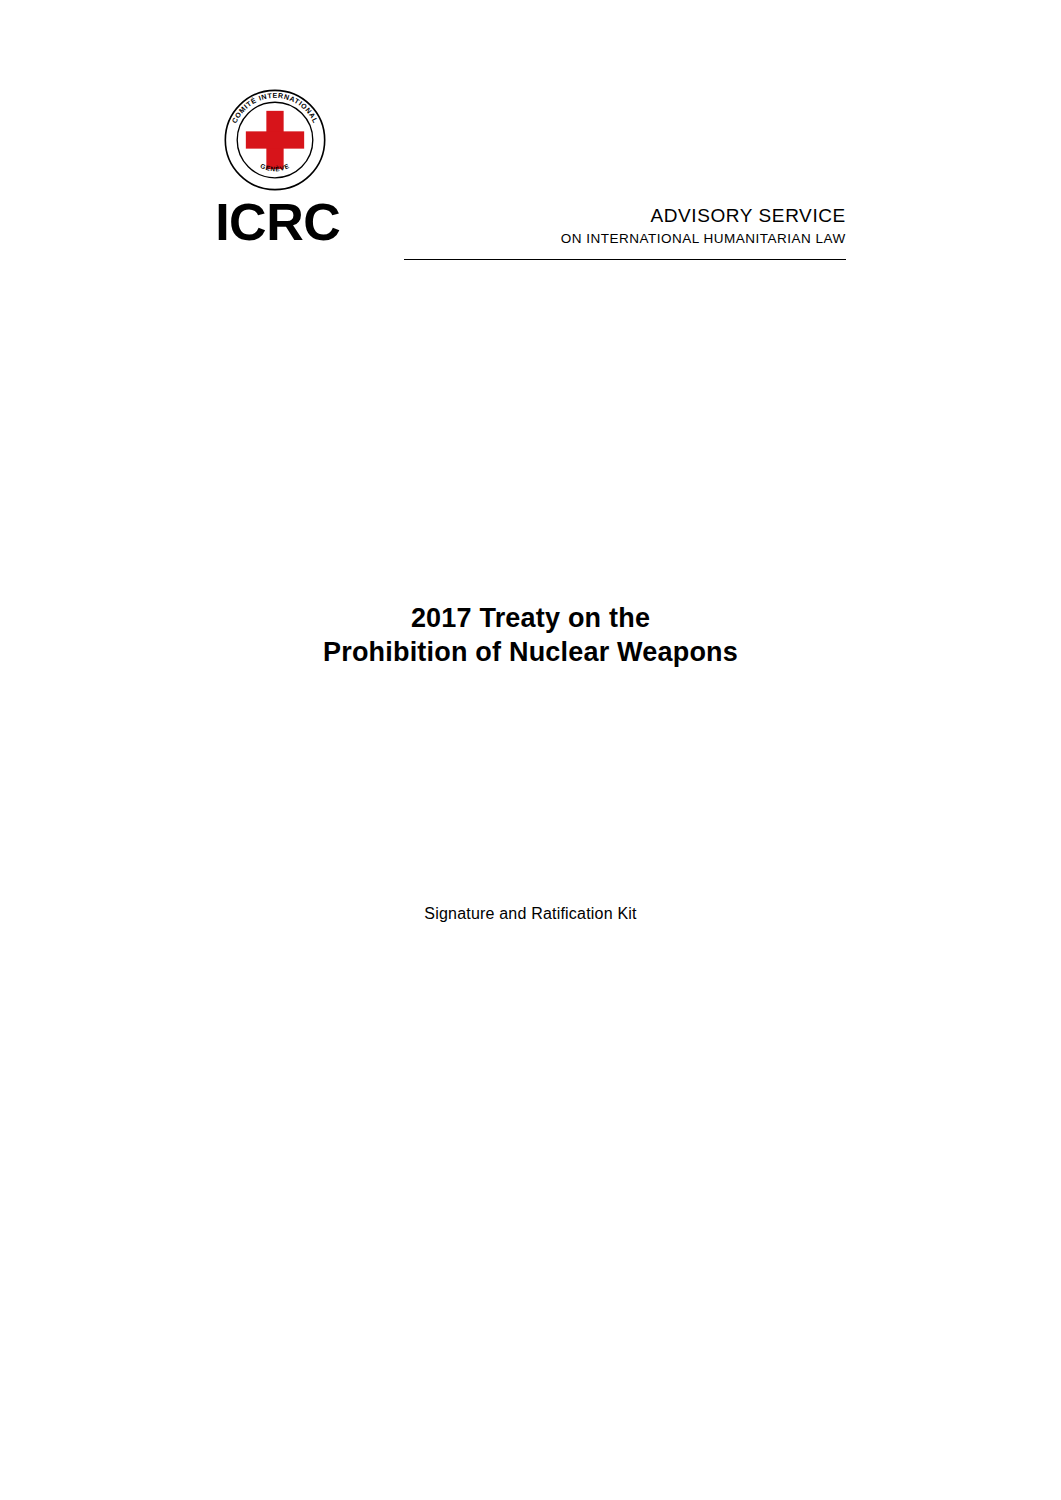COMITÉ INTERNATIONAL GENÈVE
ICRC
ADVISORY SERVICE
ON INTERNATIONAL HUMANITARIAN LAW
2017 Treaty on the
Prohibition of Nuclear Weapons
Signature and Ratification Kit